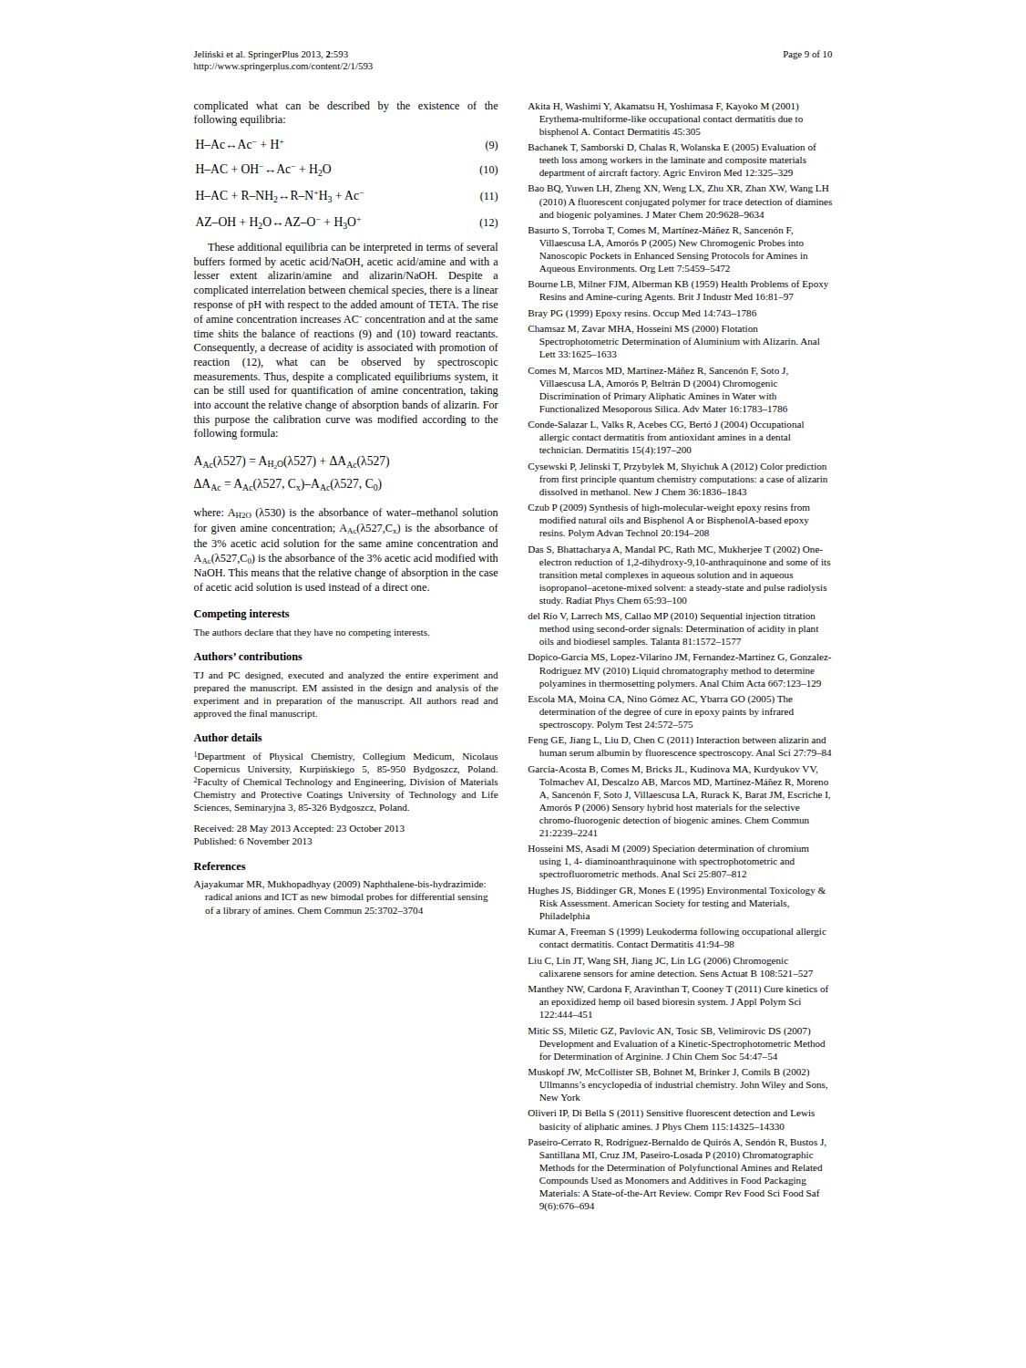Jeliński et al. SpringerPlus 2013, 2:593
http://www.springerplus.com/content/2/1/593
Page 9 of 10
complicated what can be described by the existence of the following equilibria:
H–Ac↔Ac− + H+ (9)
H–AC + OH−↔Ac− + H2O (10)
H–AC + R–NH2↔R–N+H3 + Ac− (11)
AZ–OH + H2O↔AZ–O− + H3O+ (12)
These additional equilibria can be interpreted in terms of several buffers formed by acetic acid/NaOH, acetic acid/amine and with a lesser extent alizarin/amine and alizarin/NaOH. Despite a complicated interrelation between chemical species, there is a linear response of pH with respect to the added amount of TETA. The rise of amine concentration increases AC- concentration and at the same time shits the balance of reactions (9) and (10) toward reactants. Consequently, a decrease of acidity is associated with promotion of reaction (12), what can be observed by spectroscopic measurements. Thus, despite a complicated equilibriums system, it can be still used for quantification of amine concentration, taking into account the relative change of absorption bands of alizarin. For this purpose the calibration curve was modified according to the following formula:
AAc(λ527) = AH2O(λ527) + ΔAAc(λ527) ΔAAc = AAc(λ527, Cx)–AAc(λ527, C0)
where: AH2O (λ530) is the absorbance of water–methanol solution for given amine concentration; AAc(λ527,Cx) is the absorbance of the 3% acetic acid solution for the same amine concentration and AAc(λ527,C0) is the absorbance of the 3% acetic acid modified with NaOH. This means that the relative change of absorption in the case of acetic acid solution is used instead of a direct one.
Competing interests
The authors declare that they have no competing interests.
Authors’ contributions
TJ and PC designed, executed and analyzed the entire experiment and prepared the manuscript. EM assisted in the design and analysis of the experiment and in preparation of the manuscript. All authors read and approved the final manuscript.
Author details
1Department of Physical Chemistry, Collegium Medicum, Nicolaus Copernicus University, Kurpińskiego 5, 85-950 Bydgoszcz, Poland. 2Faculty of Chemical Technology and Engineering, Division of Materials Chemistry and Protective Coatings University of Technology and Life Sciences, Seminaryjna 3, 85-326 Bydgoszcz, Poland.
Received: 28 May 2013 Accepted: 23 October 2013
Published: 6 November 2013
References
Ajayakumar MR, Mukhopadhyay (2009) Naphthalene-bis-hydrazimide: radical anions and ICT as new bimodal probes for differential sensing of a library of amines. Chem Commun 25:3702–3704
Akita H, Washimi Y, Akamatsu H, Yoshimasa F, Kayoko M (2001) Erythema-multiforme-like occupational contact dermatitis due to bisphenol A. Contact Dermatitis 45:305
Bachanek T, Samborski D, Chalas R, Wolanska E (2005) Evaluation of teeth loss among workers in the laminate and composite materials department of aircraft factory. Agric Environ Med 12:325–329
Bao BQ, Yuwen LH, Zheng XN, Weng LX, Zhu XR, Zhan XW, Wang LH (2010) A fluorescent conjugated polymer for trace detection of diamines and biogenic polyamines. J Mater Chem 20:9628–9634
Basurto S, Torroba T, Comes M, Martínez-Máñez R, Sancenón F, Villaescusa LA, Amorós P (2005) New Chromogenic Probes into Nanoscopic Pockets in Enhanced Sensing Protocols for Amines in Aqueous Environments. Org Lett 7:5459–5472
Bourne LB, Milner FJM, Alberman KB (1959) Health Problems of Epoxy Resins and Amine-curing Agents. Brit J Industr Med 16:81–97
Bray PG (1999) Epoxy resins. Occup Med 14:743–1786
Chamsaz M, Zavar MHA, Hosseini MS (2000) Flotation Spectrophotometric Determination of Aluminium with Alizarin. Anal Lett 33:1625–1633
Comes M, Marcos MD, Martínez-Máñez R, Sancenón F, Soto J, Villaescusa LA, Amorós P, Beltrán D (2004) Chromogenic Discrimination of Primary Aliphatic Amines in Water with Functionalized Mesoporous Silica. Adv Mater 16:1783–1786
Conde-Salazar L, Valks R, Acebes CG, Bertó J (2004) Occupational allergic contact dermatitis from antioxidant amines in a dental technician. Dermatitis 15(4):197–200
Cysewski P, Jelinski T, Przybylek M, Shyichuk A (2012) Color prediction from first principle quantum chemistry computations: a case of alizarin dissolved in methanol. New J Chem 36:1836–1843
Czub P (2009) Synthesis of high-molecular-weight epoxy resins from modified natural oils and Bisphenol A or BisphenolA-based epoxy resins. Polym Advan Technol 20:194–208
Das S, Bhattacharya A, Mandal PC, Rath MC, Mukherjee T (2002) One-electron reduction of 1,2-dihydroxy-9,10-anthraquinone and some of its transition metal complexes in aqueous solution and in aqueous isopropanol–acetone-mixed solvent: a steady-state and pulse radiolysis study. Radiat Phys Chem 65:93–100
del Río V, Larrech MS, Callao MP (2010) Sequential injection titration method using second-order signals: Determination of acidity in plant oils and biodiesel samples. Talanta 81:1572–1577
Dopico-Garcia MS, Lopez-Vilarino JM, Fernandez-Martinez G, Gonzalez-Rodriguez MV (2010) Liquid chromatography method to determine polyamines in thermosetting polymers. Anal Chim Acta 667:123–129
Escola MA, Moina CA, Nino Gómez AC, Ybarra GO (2005) The determination of the degree of cure in epoxy paints by infrared spectroscopy. Polym Test 24:572–575
Feng GE, Jiang L, Liu D, Chen C (2011) Interaction between alizarin and human serum albumin by fluorescence spectroscopy. Anal Sci 27:79–84
García-Acosta B, Comes M, Bricks JL, Kudinova MA, Kurdyukov VV, Tolmachev AI, Descalzo AB, Marcos MD, Martínez-Máñez R, Moreno A, Sancenón F, Soto J, Villaescusa LA, Rurack K, Barat JM, Escriche I, Amorós P (2006) Sensory hybrid host materials for the selective chromo-fluorogenic detection of biogenic amines. Chem Commun 21:2239–2241
Hosseini MS, Asadi M (2009) Speciation determination of chromium using 1, 4- diaminoanthraquinone with spectrophotometric and spectrofluorometric methods. Anal Sci 25:807–812
Hughes JS, Biddinger GR, Mones E (1995) Environmental Toxicology & Risk Assessment. American Society for testing and Materials, Philadelphia
Kumar A, Freeman S (1999) Leukoderma following occupational allergic contact dermatitis. Contact Dermatitis 41:94–98
Liu C, Lin JT, Wang SH, Jiang JC, Lin LG (2006) Chromogenic calixarene sensors for amine detection. Sens Actuat B 108:521–527
Manthey NW, Cardona F, Aravinthan T, Cooney T (2011) Cure kinetics of an epoxidized hemp oil based bioresin system. J Appl Polym Sci 122:444–451
Mitic SS, Miletic GZ, Pavlovic AN, Tosic SB, Velimirovic DS (2007) Development and Evaluation of a Kinetic-Spectrophotometric Method for Determination of Arginine. J Chin Chem Soc 54:47–54
Muskopf JW, McCollister SB, Bohnet M, Brinker J, Comils B (2002) Ullmanns’s encyclopedia of industrial chemistry. John Wiley and Sons, New York
Oliveri IP, Di Bella S (2011) Sensitive fluorescent detection and Lewis basicity of aliphatic amines. J Phys Chem 115:14325–14330
Paseiro-Cerrato R, Rodríguez-Bernaldo de Quirós A, Sendón R, Bustos J, Santillana MI, Cruz JM, Paseiro-Losada P (2010) Chromatographic Methods for the Determination of Polyfunctional Amines and Related Compounds Used as Monomers and Additives in Food Packaging Materials: A State-of-the-Art Review. Compr Rev Food Sci Food Saf 9(6):676–694